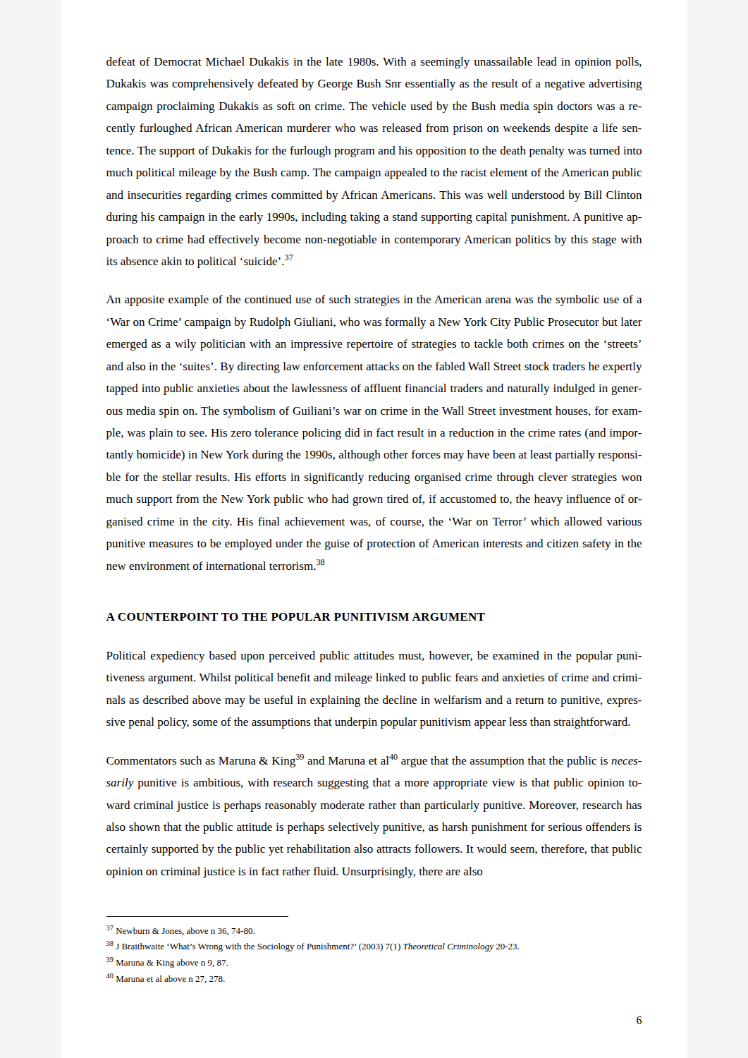defeat of Democrat Michael Dukakis in the late 1980s. With a seemingly unassailable lead in opinion polls, Dukakis was comprehensively defeated by George Bush Snr essentially as the result of a negative advertising campaign proclaiming Dukakis as soft on crime. The vehicle used by the Bush media spin doctors was a recently furloughed African American murderer who was released from prison on weekends despite a life sentence. The support of Dukakis for the furlough program and his opposition to the death penalty was turned into much political mileage by the Bush camp. The campaign appealed to the racist element of the American public and insecurities regarding crimes committed by African Americans. This was well understood by Bill Clinton during his campaign in the early 1990s, including taking a stand supporting capital punishment. A punitive approach to crime had effectively become non-negotiable in contemporary American politics by this stage with its absence akin to political ‘suicide’.37
An apposite example of the continued use of such strategies in the American arena was the symbolic use of a ‘War on Crime’ campaign by Rudolph Giuliani, who was formally a New York City Public Prosecutor but later emerged as a wily politician with an impressive repertoire of strategies to tackle both crimes on the ‘streets’ and also in the ‘suites’. By directing law enforcement attacks on the fabled Wall Street stock traders he expertly tapped into public anxieties about the lawlessness of affluent financial traders and naturally indulged in generous media spin on. The symbolism of Guiliani’s war on crime in the Wall Street investment houses, for example, was plain to see. His zero tolerance policing did in fact result in a reduction in the crime rates (and importantly homicide) in New York during the 1990s, although other forces may have been at least partially responsible for the stellar results. His efforts in significantly reducing organised crime through clever strategies won much support from the New York public who had grown tired of, if accustomed to, the heavy influence of organised crime in the city. His final achievement was, of course, the ‘War on Terror’ which allowed various punitive measures to be employed under the guise of protection of American interests and citizen safety in the new environment of international terrorism.38
A COUNTERPOINT TO THE POPULAR PUNITIVISM ARGUMENT
Political expediency based upon perceived public attitudes must, however, be examined in the popular punitiveness argument. Whilst political benefit and mileage linked to public fears and anxieties of crime and criminals as described above may be useful in explaining the decline in welfarism and a return to punitive, expressive penal policy, some of the assumptions that underpin popular punitivism appear less than straightforward.
Commentators such as Maruna & King39 and Maruna et al40 argue that the assumption that the public is necessarily punitive is ambitious, with research suggesting that a more appropriate view is that public opinion toward criminal justice is perhaps reasonably moderate rather than particularly punitive. Moreover, research has also shown that the public attitude is perhaps selectively punitive, as harsh punishment for serious offenders is certainly supported by the public yet rehabilitation also attracts followers. It would seem, therefore, that public opinion on criminal justice is in fact rather fluid. Unsurprisingly, there are also
37 Newburn & Jones, above n 36, 74-80.
38 J Braithwaite ‘What’s Wrong with the Sociology of Punishment?’ (2003) 7(1) Theoretical Criminology 20-23.
39 Maruna & King above n 9, 87.
40 Maruna et al above n 27, 278.
6